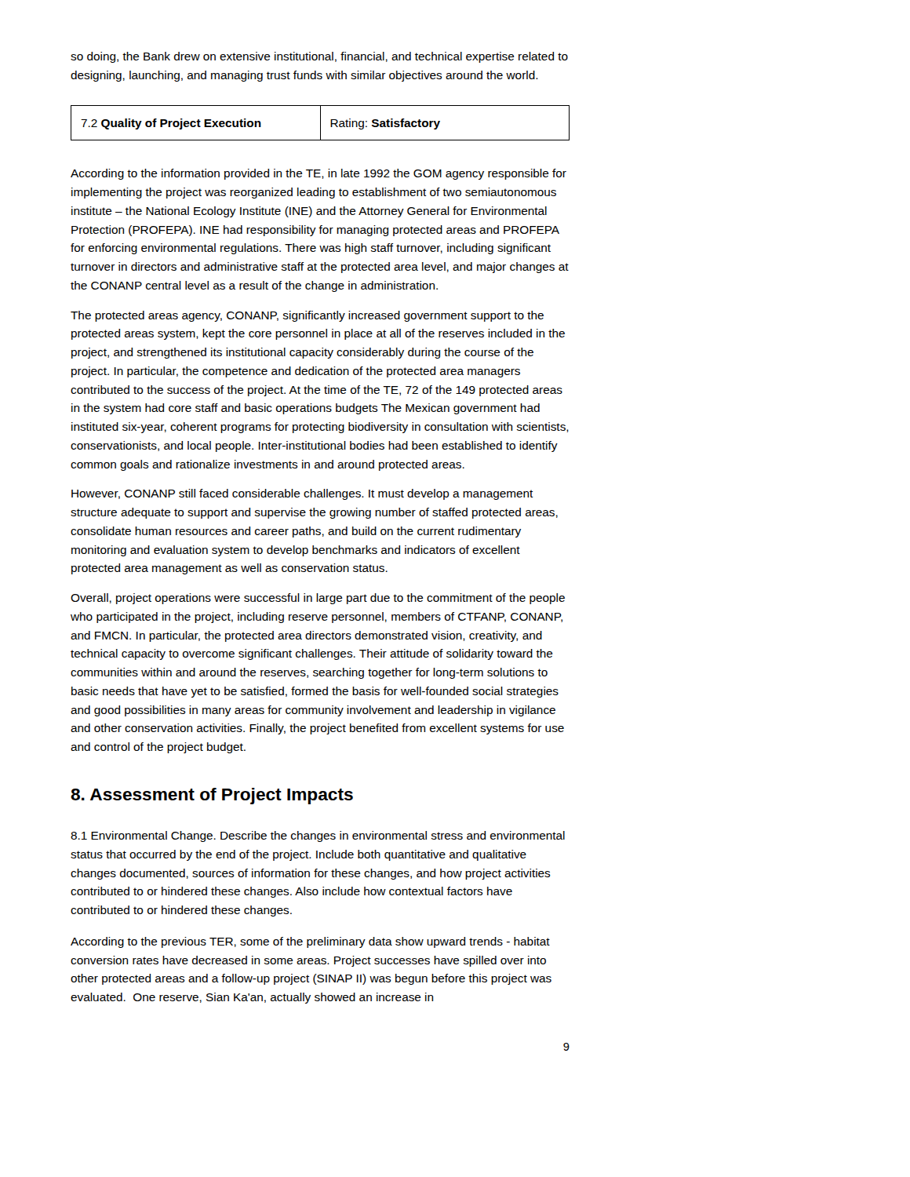so doing, the Bank drew on extensive institutional, financial, and technical expertise related to designing, launching, and managing trust funds with similar objectives around the world.
| 7.2 Quality of Project Execution | Rating: Satisfactory |
According to the information provided in the TE, in late 1992 the GOM agency responsible for implementing the project was reorganized leading to establishment of two semiautonomous institute – the National Ecology Institute (INE) and the Attorney General for Environmental Protection (PROFEPA). INE had responsibility for managing protected areas and PROFEPA for enforcing environmental regulations. There was high staff turnover, including significant turnover in directors and administrative staff at the protected area level, and major changes at the CONANP central level as a result of the change in administration.
The protected areas agency, CONANP, significantly increased government support to the protected areas system, kept the core personnel in place at all of the reserves included in the project, and strengthened its institutional capacity considerably during the course of the project. In particular, the competence and dedication of the protected area managers contributed to the success of the project. At the time of the TE, 72 of the 149 protected areas in the system had core staff and basic operations budgets The Mexican government had instituted six-year, coherent programs for protecting biodiversity in consultation with scientists, conservationists, and local people. Inter-institutional bodies had been established to identify common goals and rationalize investments in and around protected areas.
However, CONANP still faced considerable challenges. It must develop a management structure adequate to support and supervise the growing number of staffed protected areas, consolidate human resources and career paths, and build on the current rudimentary monitoring and evaluation system to develop benchmarks and indicators of excellent protected area management as well as conservation status.
Overall, project operations were successful in large part due to the commitment of the people who participated in the project, including reserve personnel, members of CTFANP, CONANP, and FMCN. In particular, the protected area directors demonstrated vision, creativity, and technical capacity to overcome significant challenges. Their attitude of solidarity toward the communities within and around the reserves, searching together for long-term solutions to basic needs that have yet to be satisfied, formed the basis for well-founded social strategies and good possibilities in many areas for community involvement and leadership in vigilance and other conservation activities. Finally, the project benefited from excellent systems for use and control of the project budget.
8. Assessment of Project Impacts
8.1 Environmental Change. Describe the changes in environmental stress and environmental status that occurred by the end of the project. Include both quantitative and qualitative changes documented, sources of information for these changes, and how project activities contributed to or hindered these changes. Also include how contextual factors have contributed to or hindered these changes.
According to the previous TER, some of the preliminary data show upward trends - habitat conversion rates have decreased in some areas. Project successes have spilled over into other protected areas and a follow-up project (SINAP II) was begun before this project was evaluated. One reserve, Sian Ka'an, actually showed an increase in
9